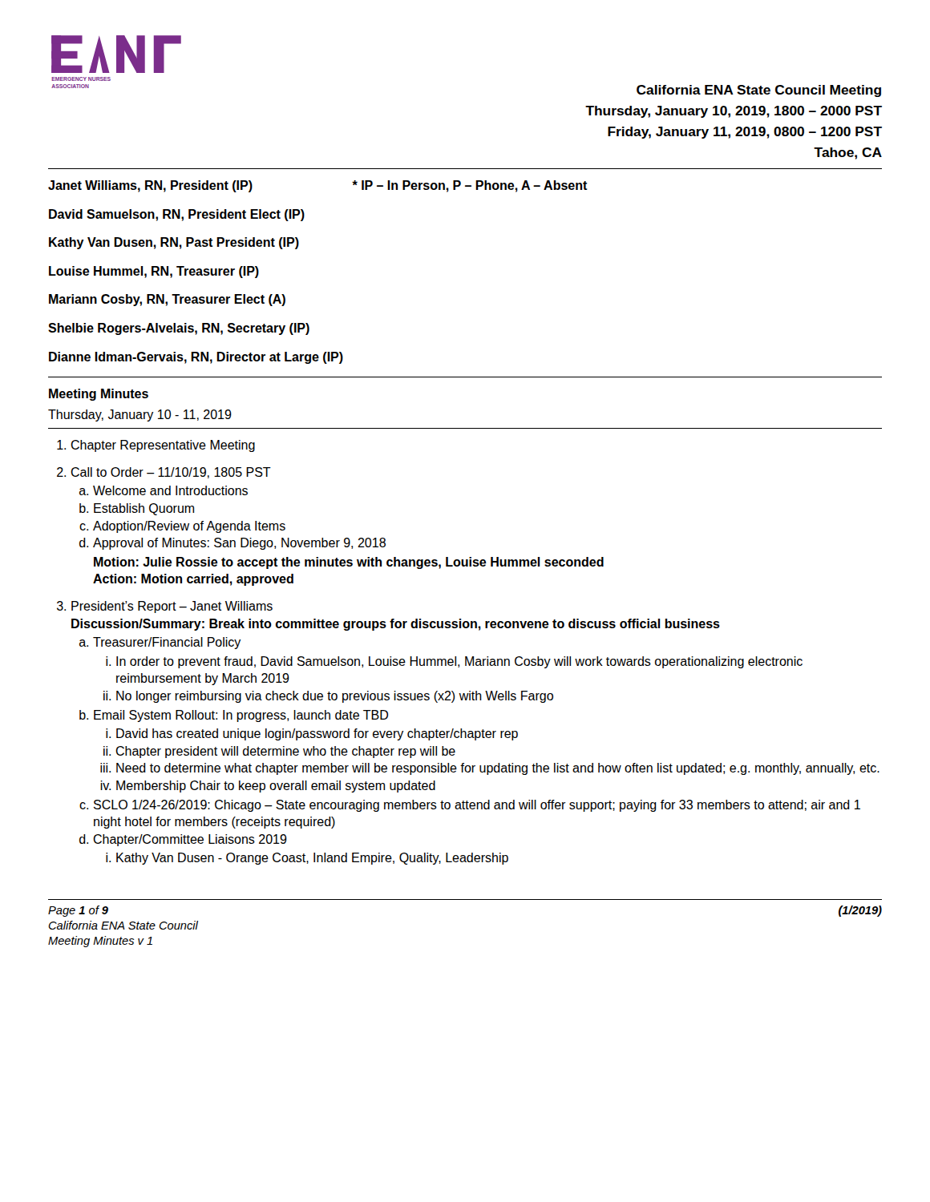EMERGENCY NURSES ASSOCIATION
California ENA State Council Meeting
Thursday, January 10, 2019, 1800 – 2000 PST
Friday, January 11, 2019, 0800 – 1200 PST
Tahoe, CA
Janet Williams, RN, President (IP) * IP – In Person, P – Phone, A – Absent
David Samuelson, RN, President Elect (IP)
Kathy Van Dusen, RN, Past President (IP)
Louise Hummel, RN, Treasurer (IP)
Mariann Cosby, RN, Treasurer Elect (A)
Shelbie Rogers-Alvelais, RN, Secretary (IP)
Dianne Idman-Gervais, RN, Director at Large (IP)
Meeting Minutes
Thursday, January 10 - 11, 2019
Chapter Representative Meeting
Call to Order – 11/10/19, 1805 PST
Welcome and Introductions
Establish Quorum
Adoption/Review of Agenda Items
Approval of Minutes: San Diego, November 9, 2018
Motion: Julie Rossie to accept the minutes with changes, Louise Hummel seconded
Action: Motion carried, approved
President’s Report – Janet Williams
Discussion/Summary: Break into committee groups for discussion, reconvene to discuss official business
Treasurer/Financial Policy
In order to prevent fraud, David Samuelson, Louise Hummel, Mariann Cosby will work towards operationalizing electronic reimbursement by March 2019
No longer reimbursing via check due to previous issues (x2) with Wells Fargo
Email System Rollout: In progress, launch date TBD
David has created unique login/password for every chapter/chapter rep
Chapter president will determine who the chapter rep will be
Need to determine what chapter member will be responsible for updating the list and how often list updated; e.g. monthly, annually, etc.
Membership Chair to keep overall email system updated
SCLO 1/24-26/2019: Chicago – State encouraging members to attend and will offer support; paying for 33 members to attend; air and 1 night hotel for members (receipts required)
Chapter/Committee Liaisons 2019
Kathy Van Dusen - Orange Coast, Inland Empire, Quality, Leadership
Page 1 of 9
California ENA State Council
Meeting Minutes v 1
(1/2019)